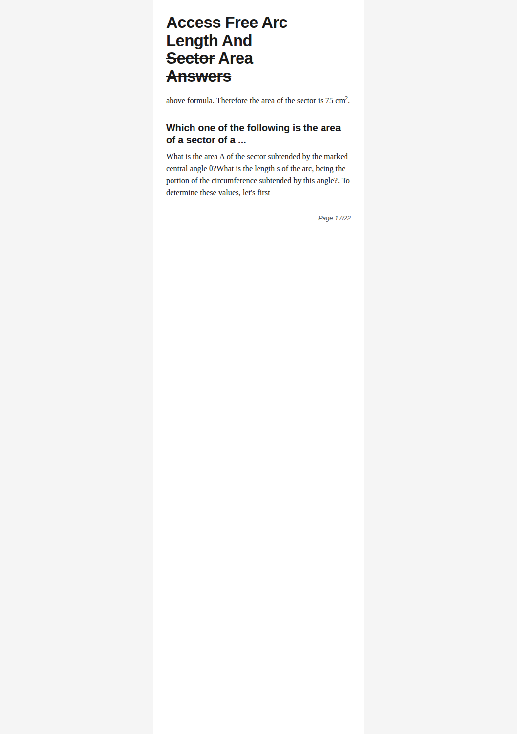Access Free Arc Length And Sector Area Answers
above formula. Therefore the area of the sector is 75 cm2.
Which one of the following is the area of a sector of a ...
What is the area A of the sector subtended by the marked central angle θ?What is the length s of the arc, being the portion of the circumference subtended by this angle?. To determine these values, let's first
Page 17/22